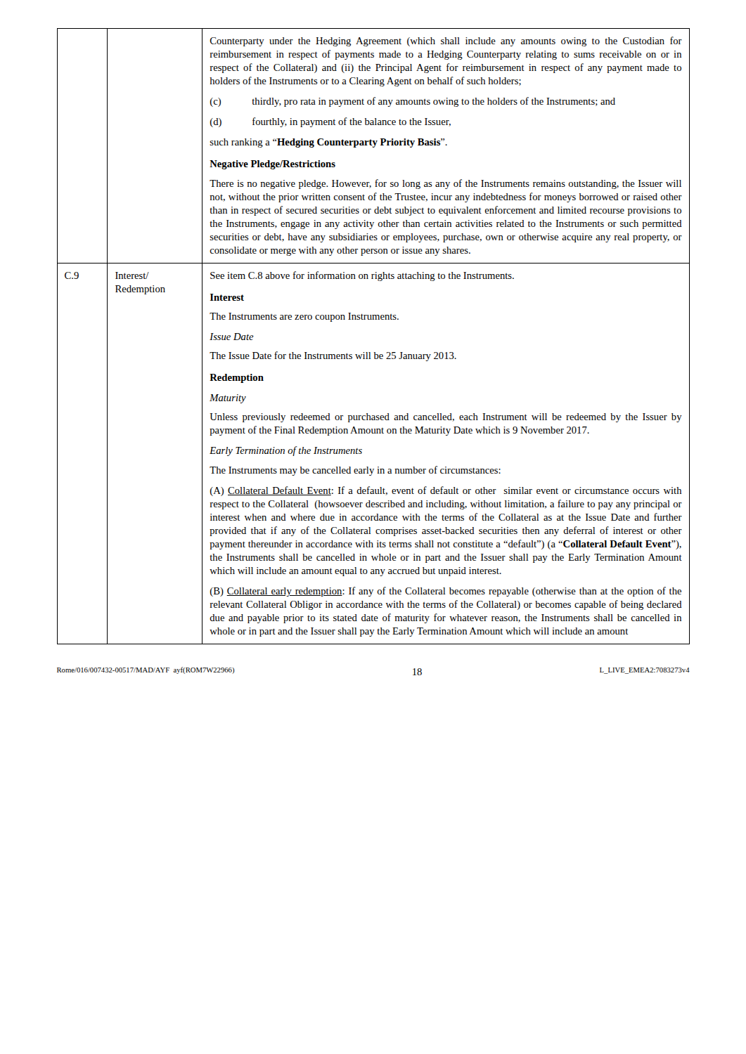| | | Counterparty under the Hedging Agreement (which shall include any amounts owing to the Custodian for reimbursement in respect of payments made to a Hedging Counterparty relating to sums receivable on or in respect of the Collateral) and (ii) the Principal Agent for reimbursement in respect of any payment made to holders of the Instruments or to a Clearing Agent on behalf of such holders; (c) thirdly, pro rata in payment of any amounts owing to the holders of the Instruments; and (d) fourthly, in payment of the balance to the Issuer, such ranking a “ Hedging Counterparty Priority Basis ”. Negative Pledge/Restrictions There is no negative pledge. However, for so long as any of the Instruments remains outstanding, the Issuer will not, without the prior written consent of the Trustee, incur any indebtedness for moneys borrowed or raised other than in respect of secured securities or debt subject to equivalent enforcement and limited recourse provisions to the Instruments, engage in any activity other than certain activities related to the Instruments or such permitted securities or debt, have any subsidiaries or employees, purchase, own or otherwise acquire any real property, or consolidate or merge with any other person or issue any shares. |
| C.9 | Interest/ Redemption | See item C.8 above for information on rights attaching to the Instruments. Interest The Instruments are zero coupon Instruments. Issue Date The Issue Date for the Instruments will be 25 January 2013. Redemption Maturity Unless previously redeemed or purchased and cancelled, each Instrument will be redeemed by the Issuer by payment of the Final Redemption Amount on the Maturity Date which is 9 November 2017. Early Termination of the Instruments The Instruments may be cancelled early in a number of circumstances: (A) Collateral Default Event : If a default, event of default or other similar event or circumstance occurs with respect to the Collateral (howsoever described and including, without limitation, a failure to pay any principal or interest when and where due in accordance with the terms of the Collateral as at the Issue Date and further provided that if any of the Collateral comprises asset-backed securities then any deferral of interest or other payment thereunder in accordance with its terms shall not constitute a “default”) (a “ Collateral Default Event ”), the Instruments shall be cancelled in whole or in part and the Issuer shall pay the Early Termination Amount which will include an amount equal to any accrued but unpaid interest. (B) Collateral early redemption : If any of the Collateral becomes repayable (otherwise than at the option of the relevant Collateral Obligor in accordance with the terms of the Collateral) or becomes capable of being declared due and payable prior to its stated date of maturity for whatever reason, the Instruments shall be cancelled in whole or in part and the Issuer shall pay the Early Termination Amount which will include an amount |
Rome/016/007432-00517/MAD/AYF ayf(ROM7W22966)
18
L_LIVE_EMEA2:7083273v4